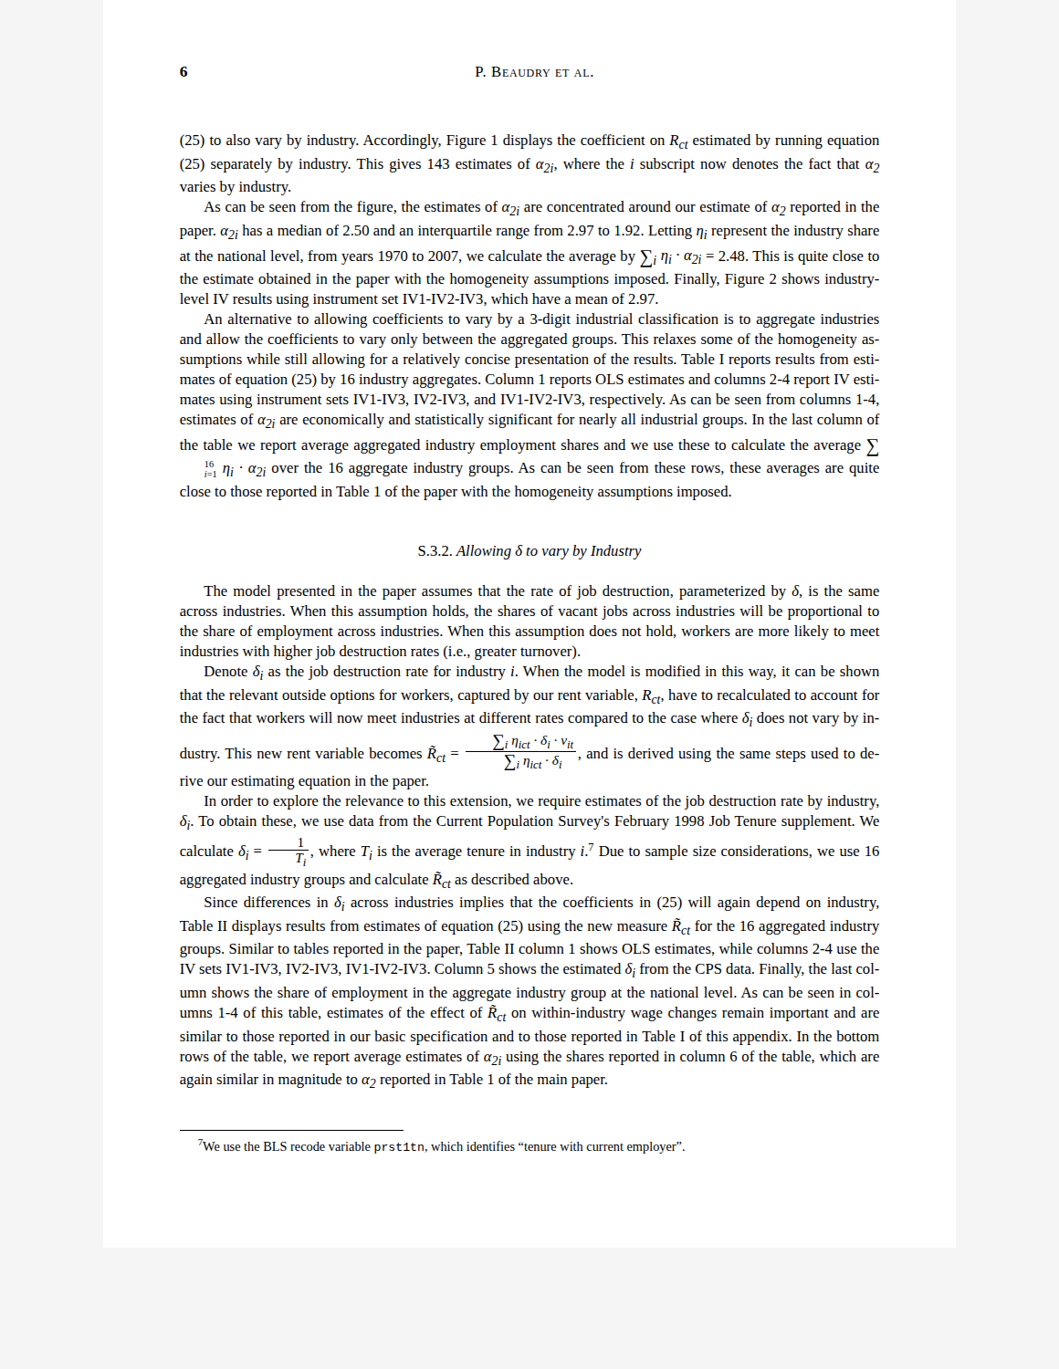6 P. Beaudry et al.
(25) to also vary by industry. Accordingly, Figure 1 displays the coefficient on Rct estimated by running equation (25) separately by industry. This gives 143 estimates of α2i, where the i subscript now denotes the fact that α2 varies by industry.
As can be seen from the figure, the estimates of α2i are concentrated around our estimate of α2 reported in the paper. α2i has a median of 2.50 and an interquartile range from 2.97 to 1.92. Letting ηi represent the industry share at the national level, from years 1970 to 2007, we calculate the average by ∑i ηi · α2i = 2.48. This is quite close to the estimate obtained in the paper with the homogeneity assumptions imposed. Finally, Figure 2 shows industry-level IV results using instrument set IV1-IV2-IV3, which have a mean of 2.97.
An alternative to allowing coefficients to vary by a 3-digit industrial classification is to aggregate industries and allow the coefficients to vary only between the aggregated groups. This relaxes some of the homogeneity assumptions while still allowing for a relatively concise presentation of the results. Table I reports results from estimates of equation (25) by 16 industry aggregates. Column 1 reports OLS estimates and columns 2-4 report IV estimates using instrument sets IV1-IV3, IV2-IV3, and IV1-IV2-IV3, respectively. As can be seen from columns 1-4, estimates of α2i are economically and statistically significant for nearly all industrial groups. In the last column of the table we report average aggregated industry employment shares and we use these to calculate the average ∑16 i=1 ηi · α2i over the 16 aggregate industry groups. As can be seen from these rows, these averages are quite close to those reported in Table 1 of the paper with the homogeneity assumptions imposed.
S.3.2. Allowing δ to vary by Industry
The model presented in the paper assumes that the rate of job destruction, parameterized by δ, is the same across industries. When this assumption holds, the shares of vacant jobs across industries will be proportional to the share of employment across industries. When this assumption does not hold, workers are more likely to meet industries with higher job destruction rates (i.e., greater turnover).
Denote δi as the job destruction rate for industry i. When the model is modified in this way, it can be shown that the relevant outside options for workers, captured by our rent variable, Rct, have to recalculated to account for the fact that workers will now meet industries at different rates compared to the case where δi does not vary by industry. This new rent variable becomes R̃ct = ∑i ηict · δi · νit∑i ηict · δi, and is derived using the same steps used to derive our estimating equation in the paper.
In order to explore the relevance to this extension, we require estimates of the job destruction rate by industry, δi. To obtain these, we use data from the Current Population Survey's February 1998 Job Tenure supplement. We calculate δi = 1 Ti, where Ti is the average tenure in industry i.7 Due to sample size considerations, we use 16 aggregated industry groups and calculate R̃ct as described above.
Since differences in δi across industries implies that the coefficients in (25) will again depend on industry, Table II displays results from estimates of equation (25) using the new measure R̃ct for the 16 aggregated industry groups. Similar to tables reported in the paper, Table II column 1 shows OLS estimates, while columns 2-4 use the IV sets IV1-IV3, IV2-IV3, IV1-IV2-IV3. Column 5 shows the estimated δi from the CPS data. Finally, the last column shows the share of employment in the aggregate industry group at the national level. As can be seen in columns 1-4 of this table, estimates of the effect of R̃ct on within-industry wage changes remain important and are similar to those reported in our basic specification and to those reported in Table I of this appendix. In the bottom rows of the table, we report average estimates of α2i using the shares reported in column 6 of the table, which are again similar in magnitude to α2 reported in Table 1 of the main paper.
7We use the BLS recode variable prst1tn, which identifies “tenure with current employer”.